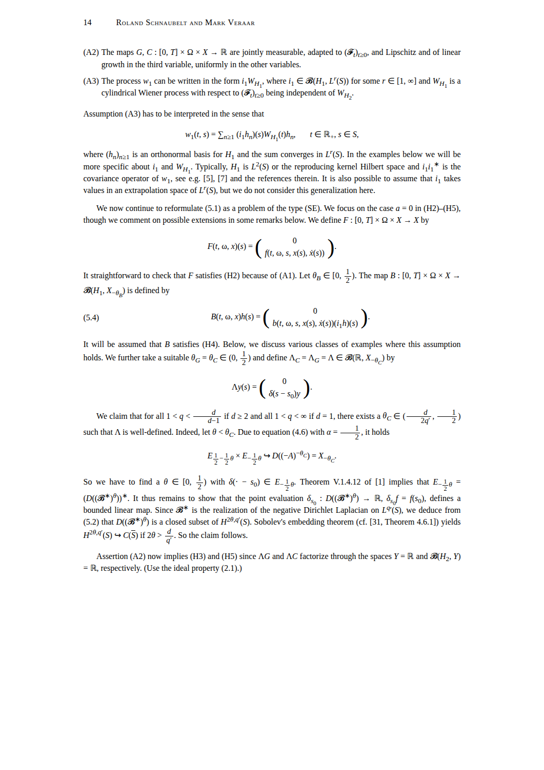14 Roland Schnaubelt and Mark Veraar
(A2) The maps G, C : [0, T] × Ω × X → ℝ are jointly measurable, adapted to (𝓕t)t≥0, and Lipschitz and of linear growth in the third variable, uniformly in the other variables.
(A3) The process w1 can be written in the form i1WH1, where i1 ∈ 𝓑(H1, Lr(S)) for some r ∈ [1, ∞] and WH1 is a cylindrical Wiener process with respect to (𝓕t)t≥0 being independent of WH2.
Assumption (A3) has to be interpreted in the sense that
w1(t, s) = ∑n≥1 (i1hn)(s)WH1(t)hn, t ∈ ℝ+, s ∈ S,
where (hn)n≥1 is an orthonormal basis for H1 and the sum converges in Lr(S). In the examples below we will be more specific about i1 and WH1. Typically, H1 is L2(S) or the reproducing kernel Hilbert space and i1i1∗ is the covariance operator of w1, see e.g. [5], [7] and the references therein. It is also possible to assume that i1 takes values in an extrapolation space of Lr(S), but we do not consider this generalization here.
We now continue to reformulate (5.1) as a problem of the type (SE). We focus on the case a = 0 in (H2)–(H5), though we comment on possible extensions in some remarks below. We define F : [0, T] × Ω × X → X by
F(t, ω, x)(s) = ( 0 f(t, ω, s, x(s), ẋ(s)) ) .
It straightforward to check that F satisfies (H2) because of (A1). Let θB ∈ [0, 12). The map B : [0, T] × Ω × X → 𝓑(H1, X−θB) is defined by
(5.4) B(t, ω, x)h(s) = ( 0 b(t, ω, s, x(s), ẋ(s))(i1h)(s) ) .
It will be assumed that B satisfies (H4). Below, we discuss various classes of examples where this assumption holds. We further take a suitable θG = θC ∈ (0, 12) and define ΛC = ΛG = Λ ∈ 𝓑(ℝ, X−θC) by
Λy(s) = ( 0 δ(s − s0)y ) .
We claim that for all 1 < q < dd−1 if d ≥ 2 and all 1 < q < ∞ if d = 1, there exists a θC ∈ (d 2q′, 12) such that Λ is well-defined. Indeed, let θ < θC. Due to equation (4.6) with α = 12, it holds
E12−12 θ × E−12 θ ↪ D((−A)−θC) = X−θC.
So we have to find a θ ∈ [0, 12) with δ(· − s0) ∈ E−12 θ. Theorem V.1.4.12 of [1] implies that E−12 θ = (D((𝓑∗)θ))∗. It thus remains to show that the point evaluation δs0 : D((𝓑∗)θ) → ℝ, δs0f = f(s0), defines a bounded linear map. Since 𝓑∗ is the realization of the negative Dirichlet Laplacian on Lq′(S), we deduce from (5.2) that D((𝓑∗)θ) is a closed subset of H2θ,q′(S). Sobolev's embedding theorem (cf. [31, Theorem 4.6.1]) yields H2θ,q′(S) ↪ C(S) if 2θ > dq′. So the claim follows.
Assertion (A2) now implies (H3) and (H5) since ΛG and ΛC factorize through the spaces Y = ℝ and 𝓑(H2, Y) = ℝ, respectively. (Use the ideal property (2.1).)